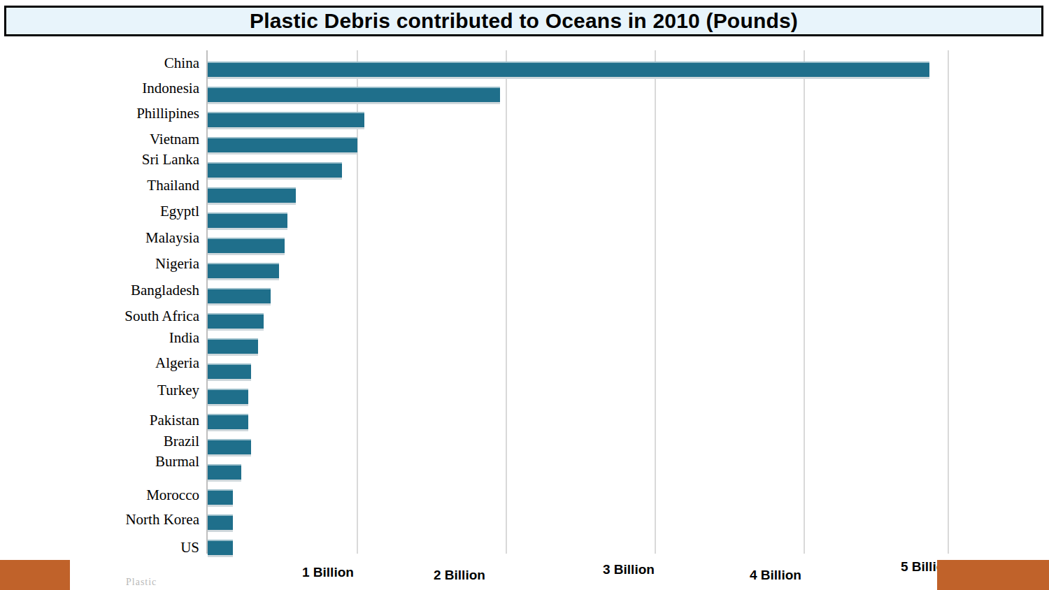Plastic Debris contributed to Oceans in 2010 (Pounds)
China
Indonesia
Phillipines
Vietnam
Sri Lanka
Thailand
Egyptl
Malaysia
Nigeria
Bangladesh
South Africa
India
Algeria
Turkey
Pakistan
Brazil
Burmal
Morocco
North Korea
US
1 Billion
2 Billion
3 Billion
4 Billion
5 Billion
Plastic